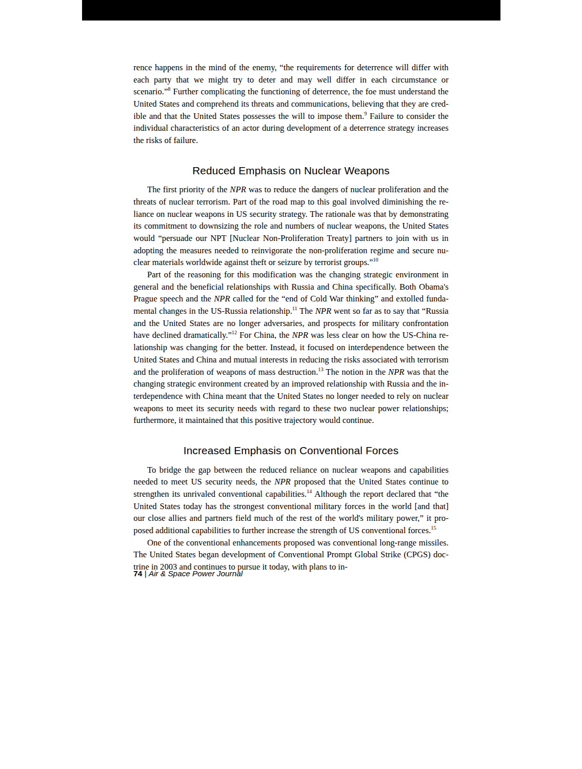rence happens in the mind of the enemy, “the requirements for deterrence will differ with each party that we might try to deter and may well differ in each circumstance or scenario.”8 Further complicating the functioning of deterrence, the foe must understand the United States and comprehend its threats and communications, believing that they are credible and that the United States possesses the will to impose them.9 Failure to consider the individual characteristics of an actor during development of a deterrence strategy increases the risks of failure.
Reduced Emphasis on Nuclear Weapons
The first priority of the NPR was to reduce the dangers of nuclear proliferation and the threats of nuclear terrorism. Part of the road map to this goal involved diminishing the reliance on nuclear weapons in US security strategy. The rationale was that by demonstrating its commitment to downsizing the role and numbers of nuclear weapons, the United States would “persuade our NPT [Nuclear Non-Proliferation Treaty] partners to join with us in adopting the measures needed to reinvigorate the non-proliferation regime and secure nuclear materials worldwide against theft or seizure by terrorist groups.”10
Part of the reasoning for this modification was the changing strategic environment in general and the beneficial relationships with Russia and China specifically. Both Obama's Prague speech and the NPR called for the “end of Cold War thinking” and extolled fundamental changes in the US-Russia relationship.11 The NPR went so far as to say that “Russia and the United States are no longer adversaries, and prospects for military confrontation have declined dramatically.”12 For China, the NPR was less clear on how the US-China relationship was changing for the better. Instead, it focused on interdependence between the United States and China and mutual interests in reducing the risks associated with terrorism and the proliferation of weapons of mass destruction.13 The notion in the NPR was that the changing strategic environment created by an improved relationship with Russia and the interdependence with China meant that the United States no longer needed to rely on nuclear weapons to meet its security needs with regard to these two nuclear power relationships; furthermore, it maintained that this positive trajectory would continue.
Increased Emphasis on Conventional Forces
To bridge the gap between the reduced reliance on nuclear weapons and capabilities needed to meet US security needs, the NPR proposed that the United States continue to strengthen its unrivaled conventional capabilities.14 Although the report declared that “the United States today has the strongest conventional military forces in the world [and that] our close allies and partners field much of the rest of the world's military power,” it proposed additional capabilities to further increase the strength of US conventional forces.15
One of the conventional enhancements proposed was conventional long-range missiles. The United States began development of Conventional Prompt Global Strike (CPGS) doctrine in 2003 and continues to pursue it today, with plans to in-
74|Air & Space Power Journal